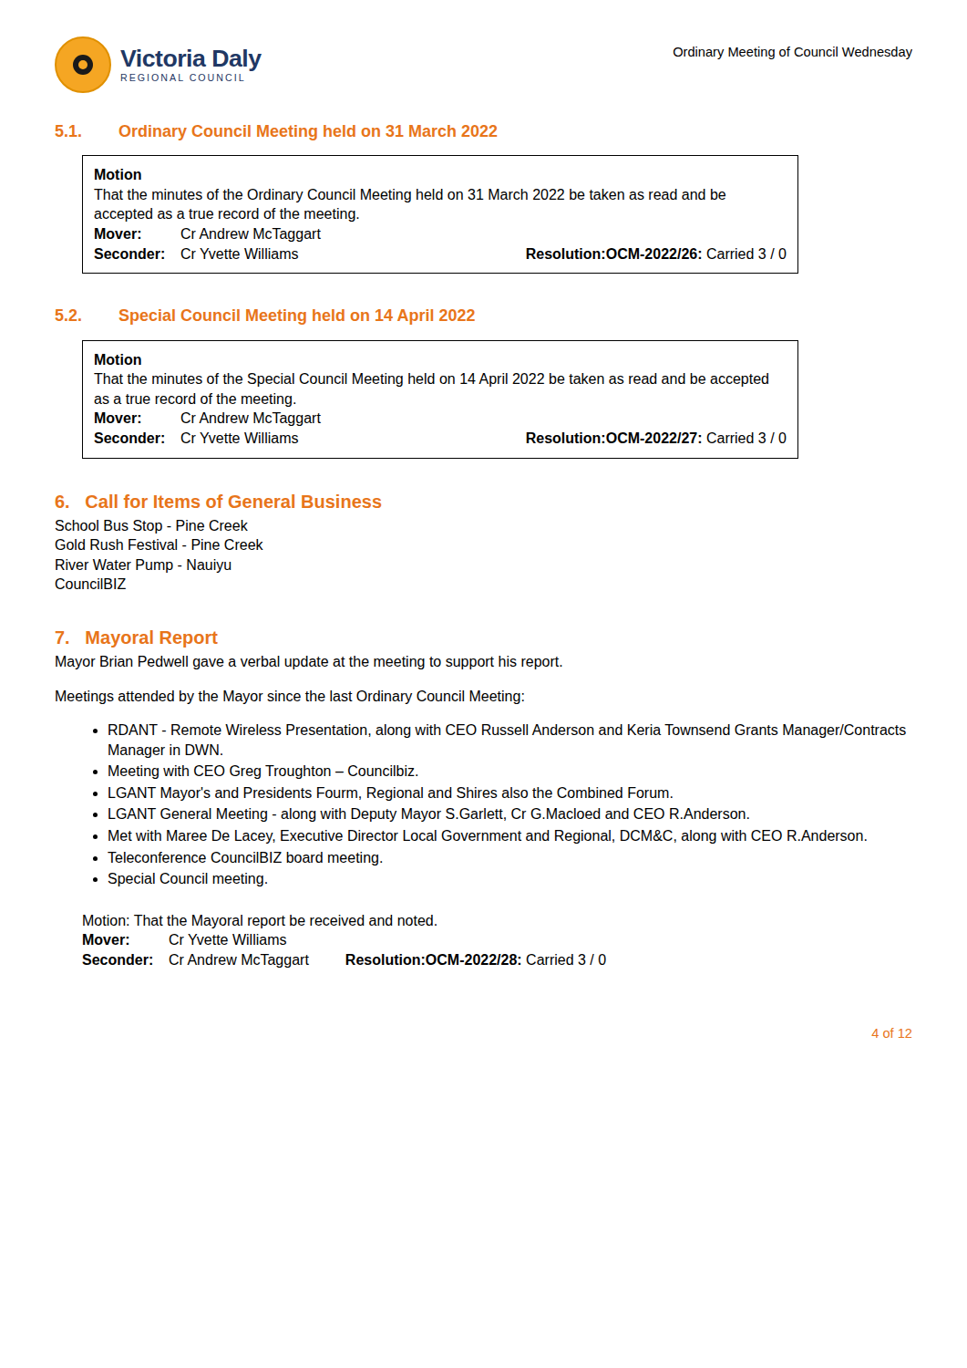Victoria Daly
REGIONAL COUNCIL
Ordinary Meeting of Council Wednesday
5.1. Ordinary Council Meeting held on 31 March 2022
Motion
That the minutes of the Ordinary Council Meeting held on 31 March 2022 be taken as read and be accepted as a true record of the meeting.
Mover: Cr Andrew McTaggart
Seconder: Cr Yvette Williams Resolution:OCM-2022/26: Carried 3 / 0
5.2. Special Council Meeting held on 14 April 2022
Motion
That the minutes of the Special Council Meeting held on 14 April 2022 be taken as read and be accepted as a true record of the meeting.
Mover: Cr Andrew McTaggart
Seconder: Cr Yvette Williams Resolution:OCM-2022/27: Carried 3 / 0
6. Call for Items of General Business
School Bus Stop - Pine Creek
Gold Rush Festival - Pine Creek
River Water Pump - Nauiyu
CouncilBIZ
7. Mayoral Report
Mayor Brian Pedwell gave a verbal update at the meeting to support his report.
Meetings attended by the Mayor since the last Ordinary Council Meeting:
RDANT - Remote Wireless Presentation, along with CEO Russell Anderson and Keria Townsend Grants Manager/Contracts Manager in DWN.
Meeting with CEO Greg Troughton – Councilbiz.
LGANT Mayor's and Presidents Fourm, Regional and Shires also the Combined Forum.
LGANT General Meeting - along with Deputy Mayor S.Garlett, Cr G.Macloed and CEO R.Anderson.
Met with Maree De Lacey, Executive Director Local Government and Regional, DCM&C, along with CEO R.Anderson.
Teleconference CouncilBIZ board meeting.
Special Council meeting.
Motion: That the Mayoral report be received and noted.
Mover: Cr Yvette Williams
Seconder: Cr Andrew McTaggart Resolution:OCM-2022/28: Carried 3 / 0
4 of 12